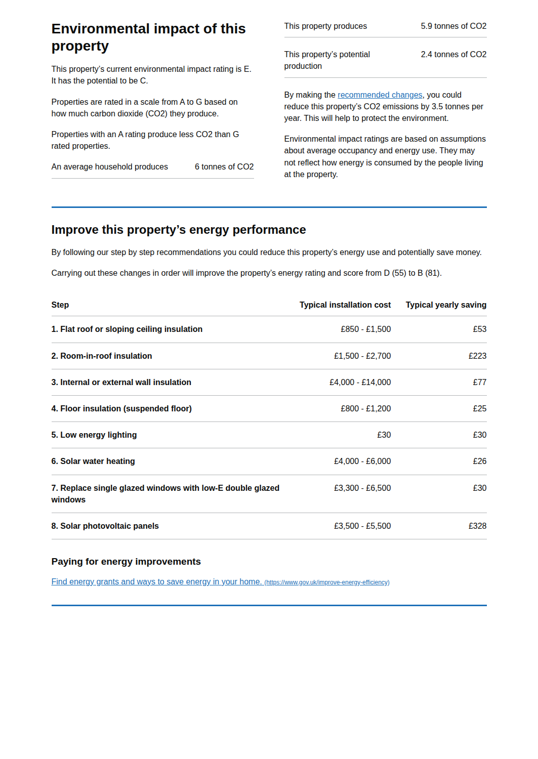Environmental impact of this property
This property’s current environmental impact rating is E. It has the potential to be C.
Properties are rated in a scale from A to G based on how much carbon dioxide (CO2) they produce.
Properties with an A rating produce less CO2 than G rated properties.
An average household produces 6 tonnes of CO2
This property produces 5.9 tonnes of CO2
This property’s potential production 2.4 tonnes of CO2
By making the recommended changes, you could reduce this property’s CO2 emissions by 3.5 tonnes per year. This will help to protect the environment.
Environmental impact ratings are based on assumptions about average occupancy and energy use. They may not reflect how energy is consumed by the people living at the property.
Improve this property’s energy performance
By following our step by step recommendations you could reduce this property’s energy use and potentially save money.
Carrying out these changes in order will improve the property’s energy rating and score from D (55) to B (81).
Recommended steps, typical installation cost and typical yearly saving
| Step | Typical installation cost | Typical yearly saving |
| --- | --- | --- |
| 1. Flat roof or sloping ceiling insulation | £850 - £1,500 | £53 |
| 2. Room-in-roof insulation | £1,500 - £2,700 | £223 |
| 3. Internal or external wall insulation | £4,000 - £14,000 | £77 |
| 4. Floor insulation (suspended floor) | £800 - £1,200 | £25 |
| 5. Low energy lighting | £30 | £30 |
| 6. Solar water heating | £4,000 - £6,000 | £26 |
| 7. Replace single glazed windows with low-E double glazed windows | £3,300 - £6,500 | £30 |
| 8. Solar photovoltaic panels | £3,500 - £5,500 | £328 |
Paying for energy improvements
Find energy grants and ways to save energy in your home. (https://www.gov.uk/improve-energy-efficiency)